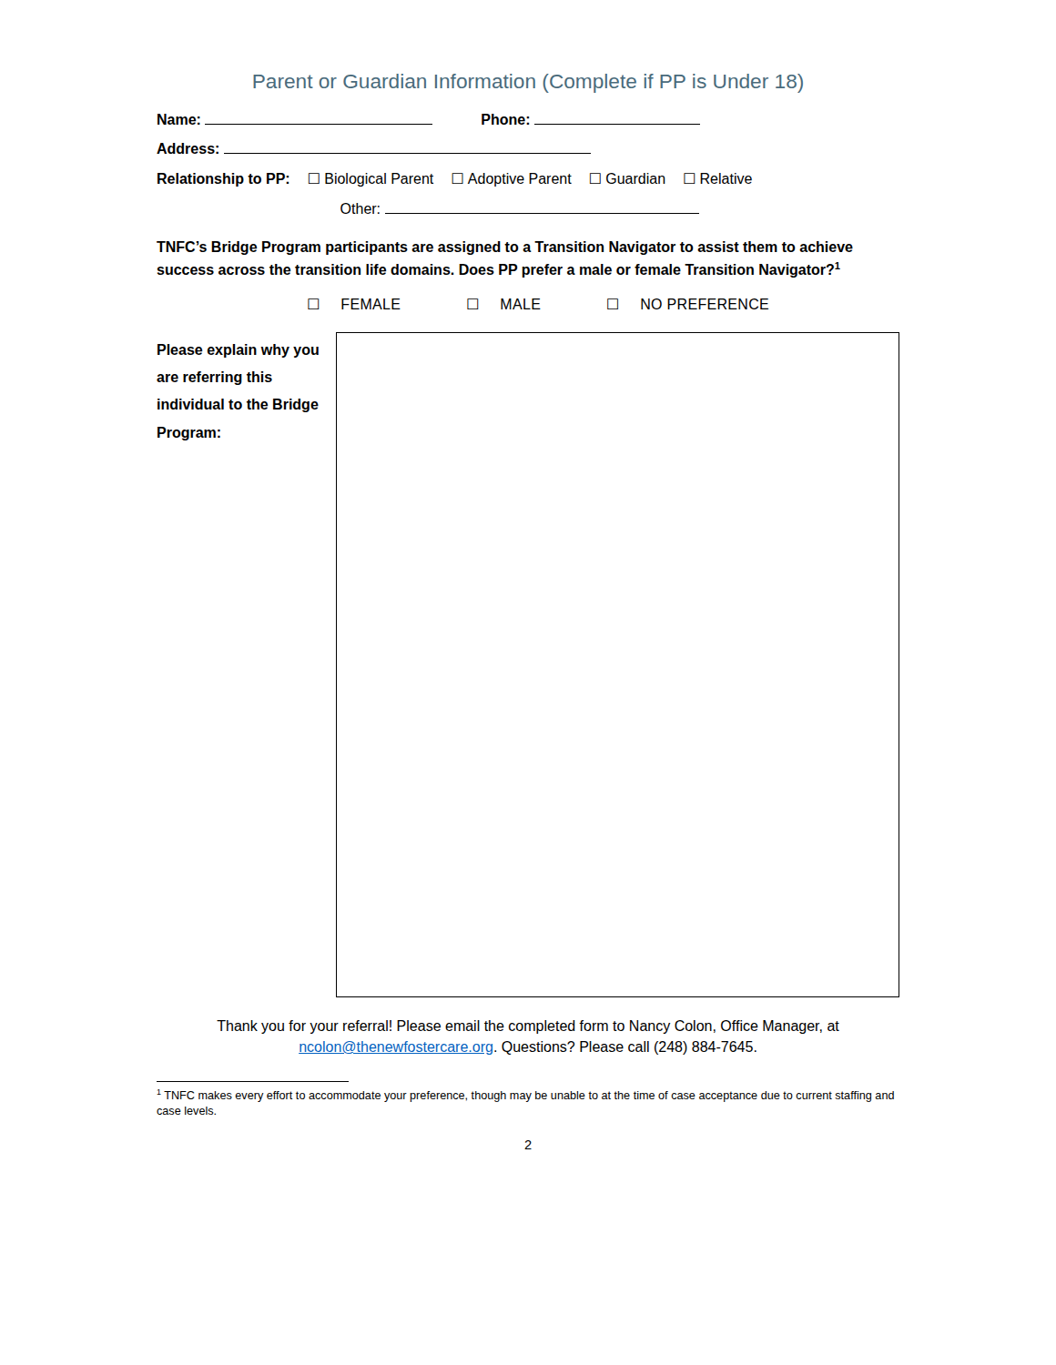Parent or Guardian Information (Complete if PP is Under 18)
Name: Phone:
Address:
Relationship to PP: ☐Biological Parent ☐Adoptive Parent ☐Guardian ☐Relative
Other:
TNFC’s Bridge Program participants are assigned to a Transition Navigator to assist them to achieve success across the transition life domains. Does PP prefer a male or female Transition Navigator?1
☐FEMALE ☐MALE ☐NO PREFERENCE
Please explain why you are referring this individual to the Bridge Program:
Thank you for your referral! Please email the completed form to Nancy Colon, Office Manager, at ncolon@thenewfostercare.org. Questions? Please call (248) 884-7645.
1 TNFC makes every effort to accommodate your preference, though may be unable to at the time of case acceptance due to current staffing and case levels.
2